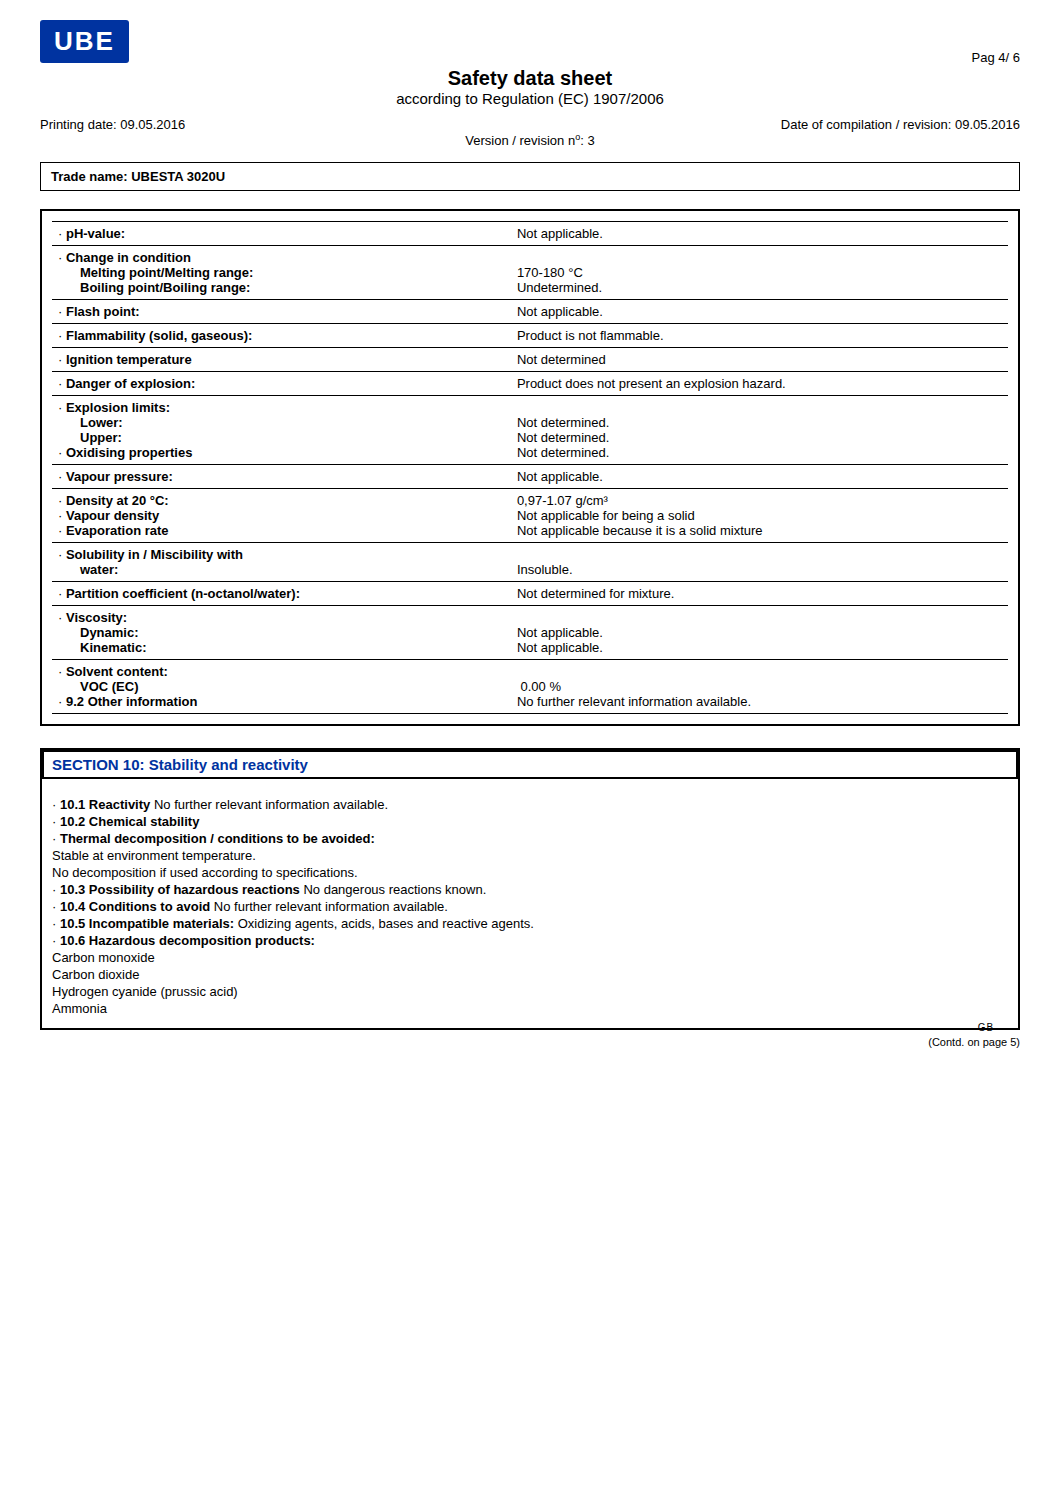UBE
Pag 4/ 6
Safety data sheet
according to Regulation (EC) 1907/2006
Printing date: 09.05.2016 Date of compilation / revision: 09.05.2016
Version / revision no: 3
Trade name: UBESTA 3020U
| · pH-value: | Not applicable. |
| · Change in condition Melting point/Melting range: Boiling point/Boiling range: | 170-180 °C Undetermined. |
| · Flash point: | Not applicable. |
| · Flammability (solid, gaseous): | Product is not flammable. |
| · Ignition temperature | Not determined |
| · Danger of explosion: | Product does not present an explosion hazard. |
| · Explosion limits: Lower: Upper: · Oxidising properties | Not determined. Not determined. Not determined. |
| · Vapour pressure: | Not applicable. |
| · Density at 20 °C: · Vapour density · Evaporation rate | 0,97-1.07 g/cm³ Not applicable for being a solid Not applicable because it is a solid mixture |
| · Solubility in / Miscibility with water: | Insoluble. |
| · Partition coefficient (n-octanol/water): | Not determined for mixture. |
| · Viscosity: Dynamic: Kinematic: | Not applicable. Not applicable. |
| · Solvent content: VOC (EC) · 9.2 Other information | 0.00 % No further relevant information available. |
SECTION 10: Stability and reactivity
· 10.1 Reactivity No further relevant information available.
· 10.2 Chemical stability
· Thermal decomposition / conditions to be avoided:
Stable at environment temperature.
No decomposition if used according to specifications.
· 10.3 Possibility of hazardous reactions No dangerous reactions known.
· 10.4 Conditions to avoid No further relevant information available.
· 10.5 Incompatible materials: Oxidizing agents, acids, bases and reactive agents.
· 10.6 Hazardous decomposition products:
Carbon monoxide
Carbon dioxide
Hydrogen cyanide (prussic acid)
Ammonia
GB
(Contd. on page 5)